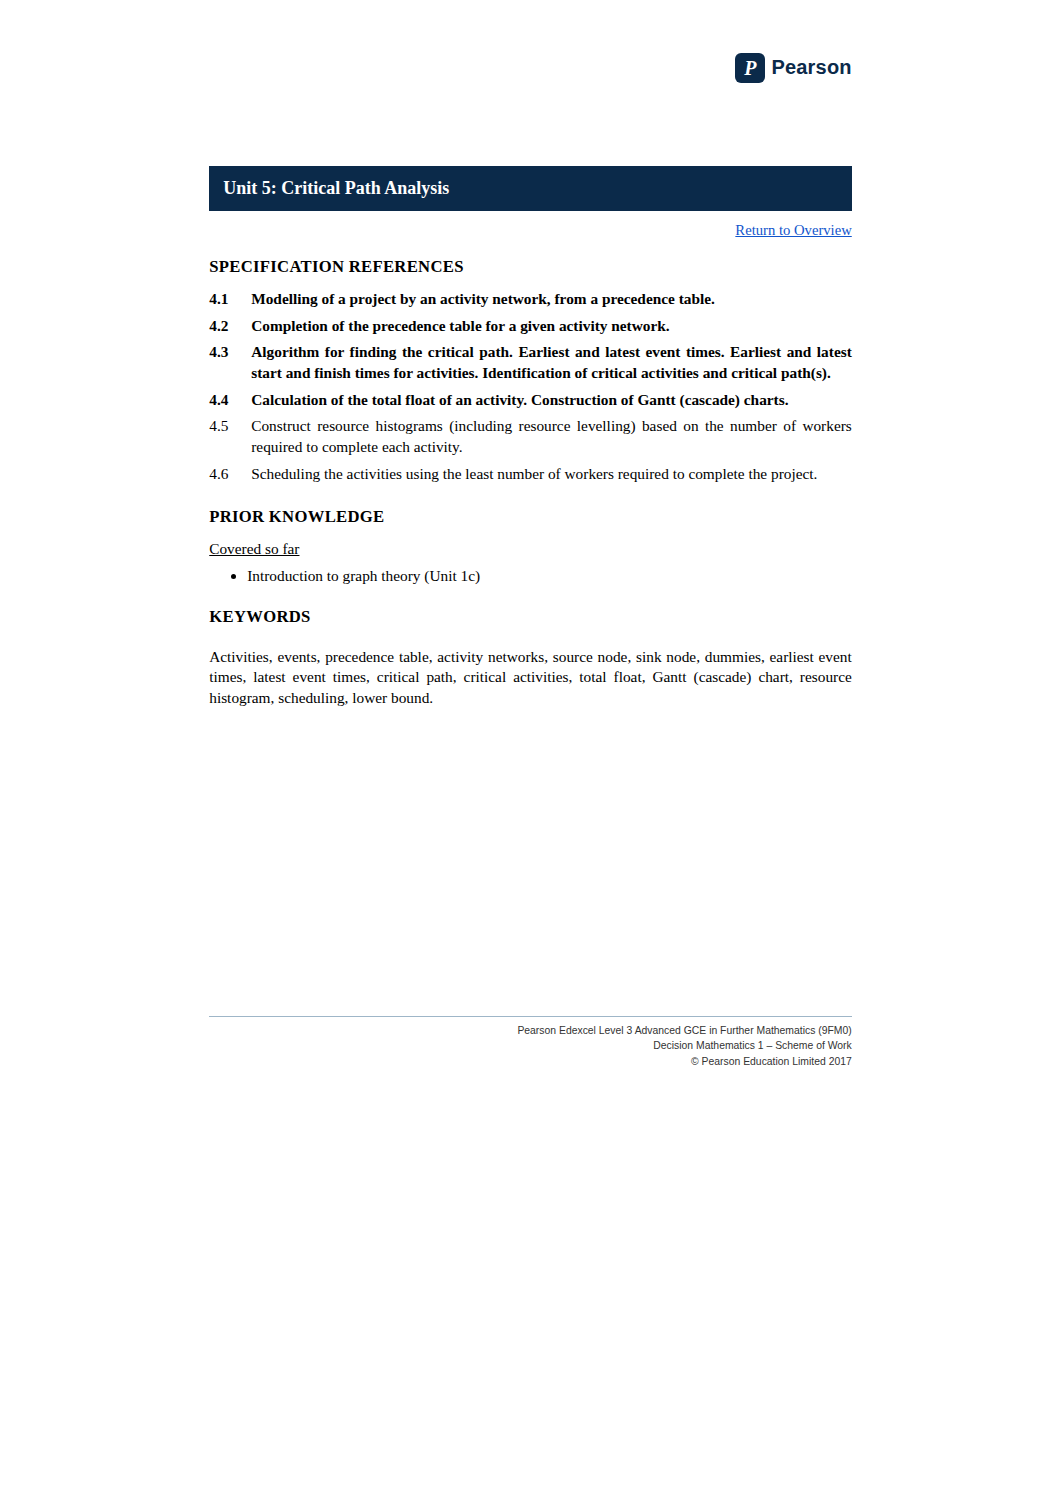P
Pearson
Unit 5: Critical Path Analysis
Return to Overview
SPECIFICATION REFERENCES
4.1 Modelling of a project by an activity network, from a precedence table.
4.2 Completion of the precedence table for a given activity network.
4.3 Algorithm for finding the critical path. Earliest and latest event times. Earliest and latest start and finish times for activities. Identification of critical activities and critical path(s).
4.4 Calculation of the total float of an activity. Construction of Gantt (cascade) charts.
4.5 Construct resource histograms (including resource levelling) based on the number of workers required to complete each activity.
4.6 Scheduling the activities using the least number of workers required to complete the project.
PRIOR KNOWLEDGE
Covered so far
Introduction to graph theory (Unit 1c)
KEYWORDS
Activities, events, precedence table, activity networks, source node, sink node, dummies, earliest event times, latest event times, critical path, critical activities, total float, Gantt (cascade) chart, resource histogram, scheduling, lower bound.
Pearson Edexcel Level 3 Advanced GCE in Further Mathematics (9FM0)
Decision Mathematics 1 – Scheme of Work
© Pearson Education Limited 2017